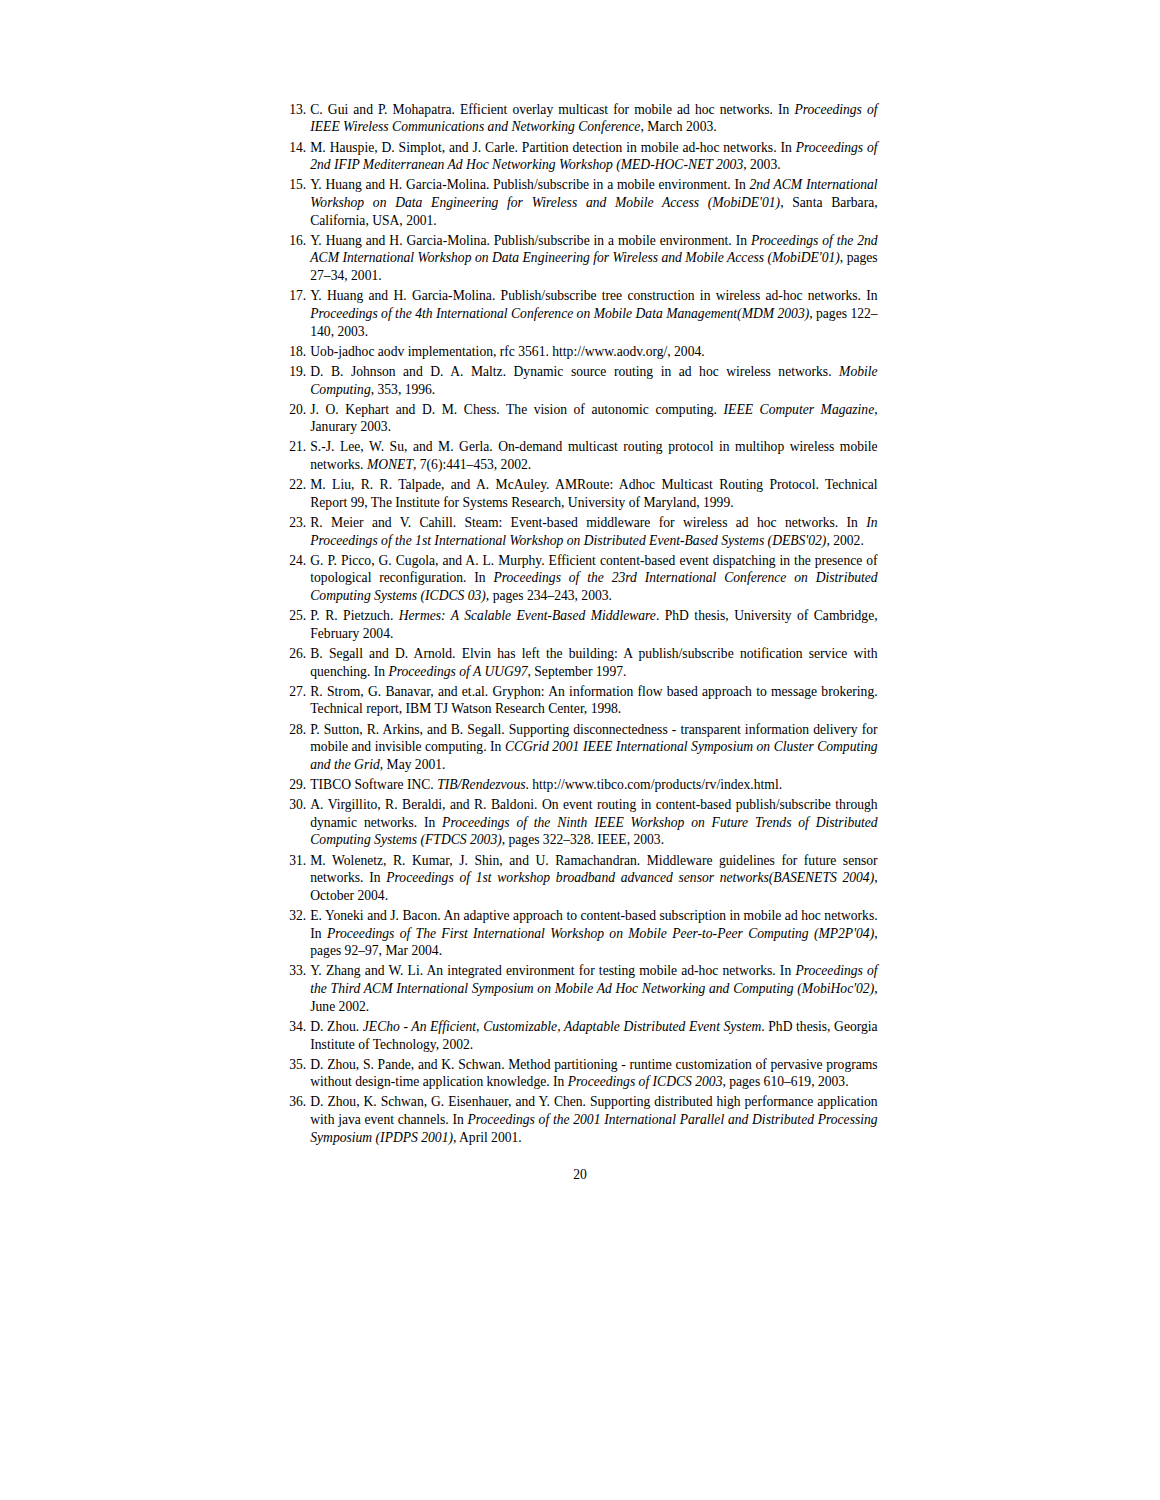13. C. Gui and P. Mohapatra. Efficient overlay multicast for mobile ad hoc networks. In Proceedings of IEEE Wireless Communications and Networking Conference, March 2003.
14. M. Hauspie, D. Simplot, and J. Carle. Partition detection in mobile ad-hoc networks. In Proceedings of 2nd IFIP Mediterranean Ad Hoc Networking Workshop (MED-HOC-NET 2003, 2003.
15. Y. Huang and H. Garcia-Molina. Publish/subscribe in a mobile environment. In 2nd ACM International Workshop on Data Engineering for Wireless and Mobile Access (MobiDE'01), Santa Barbara, California, USA, 2001.
16. Y. Huang and H. Garcia-Molina. Publish/subscribe in a mobile environment. In Proceedings of the 2nd ACM International Workshop on Data Engineering for Wireless and Mobile Access (MobiDE'01), pages 27–34, 2001.
17. Y. Huang and H. Garcia-Molina. Publish/subscribe tree construction in wireless ad-hoc networks. In Proceedings of the 4th International Conference on Mobile Data Management(MDM 2003), pages 122–140, 2003.
18. Uob-jadhoc aodv implementation, rfc 3561. http://www.aodv.org/, 2004.
19. D. B. Johnson and D. A. Maltz. Dynamic source routing in ad hoc wireless networks. Mobile Computing, 353, 1996.
20. J. O. Kephart and D. M. Chess. The vision of autonomic computing. IEEE Computer Magazine, Janurary 2003.
21. S.-J. Lee, W. Su, and M. Gerla. On-demand multicast routing protocol in multihop wireless mobile networks. MONET, 7(6):441–453, 2002.
22. M. Liu, R. R. Talpade, and A. McAuley. AMRoute: Adhoc Multicast Routing Protocol. Technical Report 99, The Institute for Systems Research, University of Maryland, 1999.
23. R. Meier and V. Cahill. Steam: Event-based middleware for wireless ad hoc networks. In In Proceedings of the 1st International Workshop on Distributed Event-Based Systems (DEBS'02), 2002.
24. G. P. Picco, G. Cugola, and A. L. Murphy. Efficient content-based event dispatching in the presence of topological reconfiguration. In Proceedings of the 23rd International Conference on Distributed Computing Systems (ICDCS 03), pages 234–243, 2003.
25. P. R. Pietzuch. Hermes: A Scalable Event-Based Middleware. PhD thesis, University of Cambridge, February 2004.
26. B. Segall and D. Arnold. Elvin has left the building: A publish/subscribe notification service with quenching. In Proceedings of A UUG97, September 1997.
27. R. Strom, G. Banavar, and et.al. Gryphon: An information flow based approach to message brokering. Technical report, IBM TJ Watson Research Center, 1998.
28. P. Sutton, R. Arkins, and B. Segall. Supporting disconnectedness - transparent information delivery for mobile and invisible computing. In CCGrid 2001 IEEE International Symposium on Cluster Computing and the Grid, May 2001.
29. TIBCO Software INC. TIB/Rendezvous. http://www.tibco.com/products/rv/index.html.
30. A. Virgillito, R. Beraldi, and R. Baldoni. On event routing in content-based publish/subscribe through dynamic networks. In Proceedings of the Ninth IEEE Workshop on Future Trends of Distributed Computing Systems (FTDCS 2003), pages 322–328. IEEE, 2003.
31. M. Wolenetz, R. Kumar, J. Shin, and U. Ramachandran. Middleware guidelines for future sensor networks. In Proceedings of 1st workshop broadband advanced sensor networks(BASENETS 2004), October 2004.
32. E. Yoneki and J. Bacon. An adaptive approach to content-based subscription in mobile ad hoc networks. In Proceedings of The First International Workshop on Mobile Peer-to-Peer Computing (MP2P'04), pages 92–97, Mar 2004.
33. Y. Zhang and W. Li. An integrated environment for testing mobile ad-hoc networks. In Proceedings of the Third ACM International Symposium on Mobile Ad Hoc Networking and Computing (MobiHoc'02), June 2002.
34. D. Zhou. JECho - An Efficient, Customizable, Adaptable Distributed Event System. PhD thesis, Georgia Institute of Technology, 2002.
35. D. Zhou, S. Pande, and K. Schwan. Method partitioning - runtime customization of pervasive programs without design-time application knowledge. In Proceedings of ICDCS 2003, pages 610–619, 2003.
36. D. Zhou, K. Schwan, G. Eisenhauer, and Y. Chen. Supporting distributed high performance application with java event channels. In Proceedings of the 2001 International Parallel and Distributed Processing Symposium (IPDPS 2001), April 2001.
20